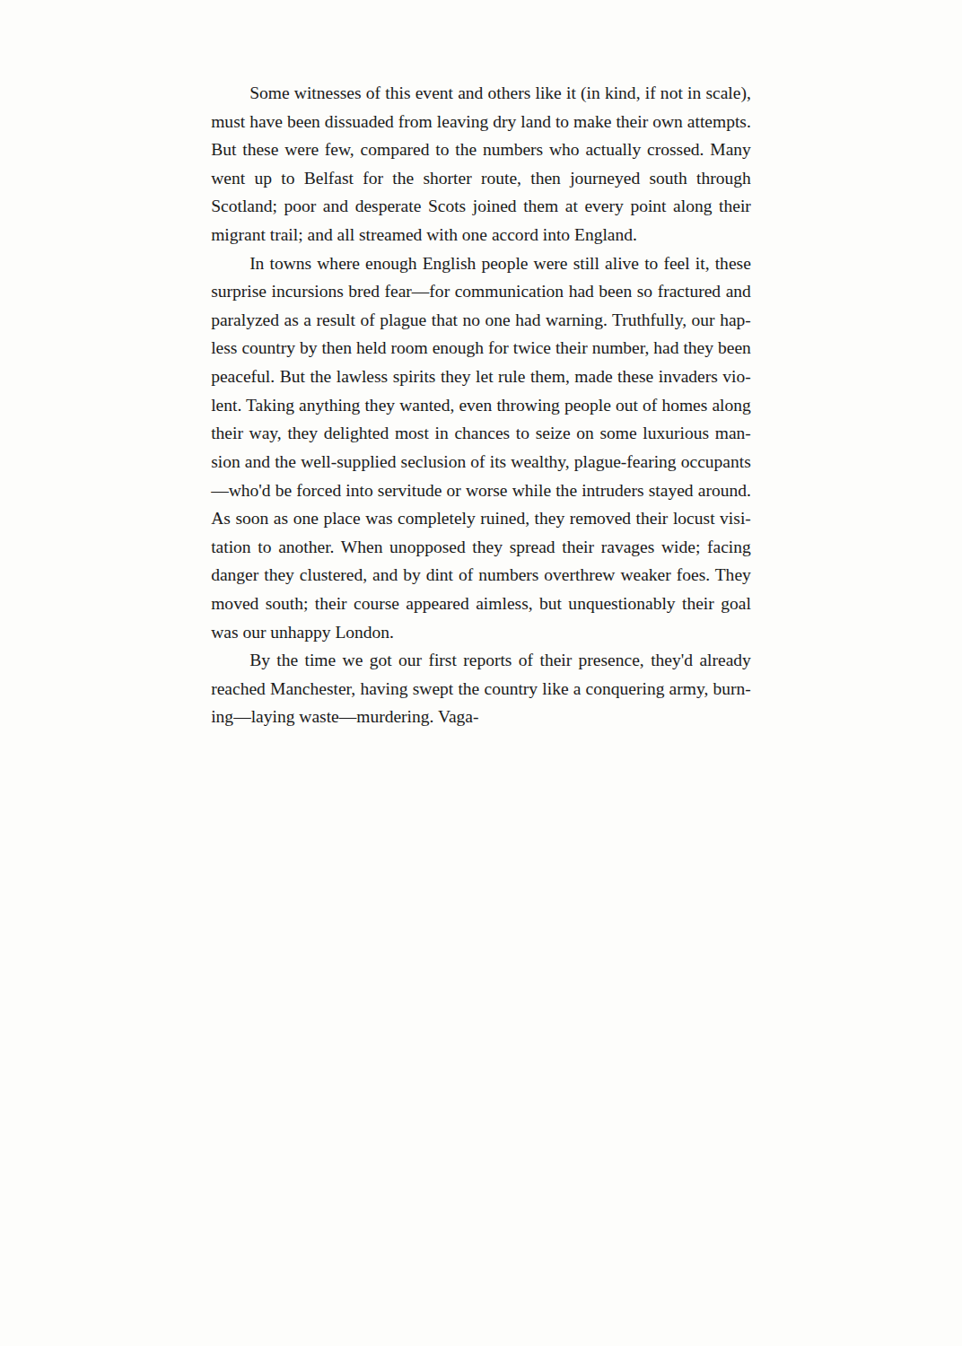Some witnesses of this event and others like it (in kind, if not in scale), must have been dissuaded from leaving dry land to make their own attempts. But these were few, compared to the numbers who actually crossed. Many went up to Belfast for the shorter route, then journeyed south through Scotland; poor and desperate Scots joined them at every point along their migrant trail; and all streamed with one accord into England.
In towns where enough English people were still alive to feel it, these surprise incursions bred fear—for communication had been so fractured and paralyzed as a result of plague that no one had warning. Truthfully, our hapless country by then held room enough for twice their number, had they been peaceful. But the lawless spirits they let rule them, made these invaders violent. Taking anything they wanted, even throwing people out of homes along their way, they delighted most in chances to seize on some luxurious mansion and the well-supplied seclusion of its wealthy, plague-fearing occupants—who'd be forced into servitude or worse while the intruders stayed around. As soon as one place was completely ruined, they removed their locust visitation to another. When unopposed they spread their ravages wide; facing danger they clustered, and by dint of numbers overthrew weaker foes. They moved south; their course appeared aimless, but unquestionably their goal was our unhappy London.
By the time we got our first reports of their presence, they'd already reached Manchester, having swept the country like a conquering army, burning—laying waste—murdering. Vaga-